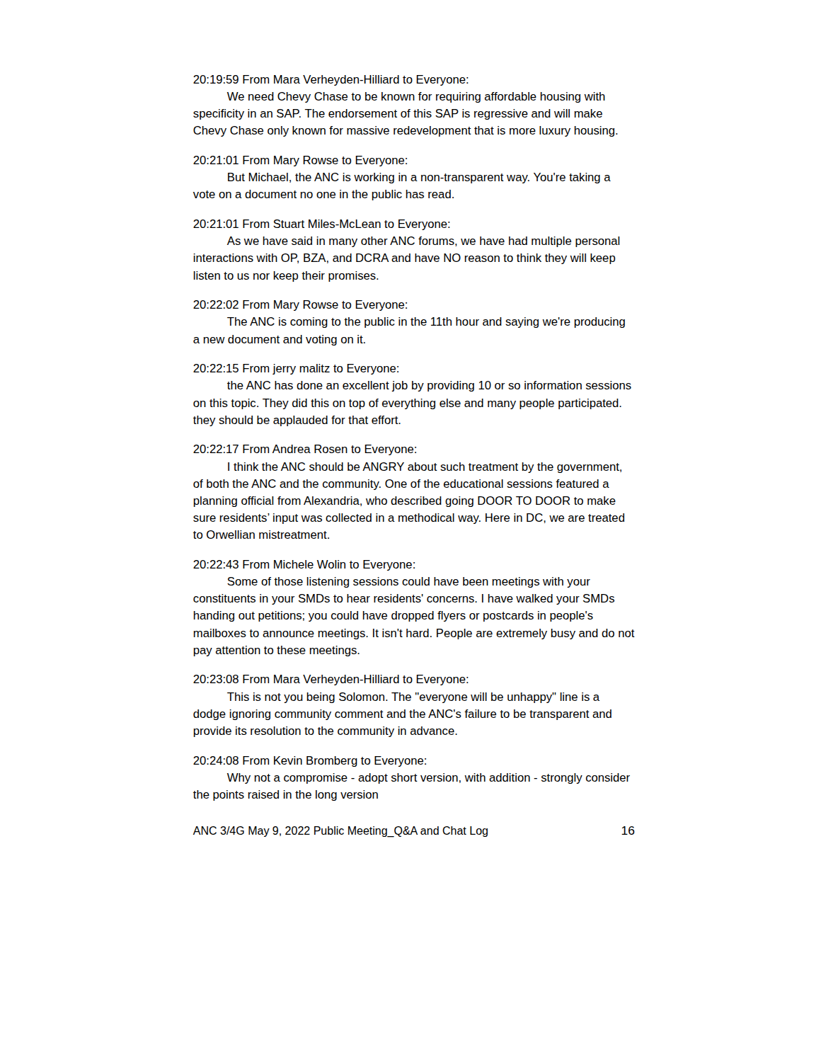20:19:59 From Mara Verheyden-Hilliard to Everyone:
We need Chevy Chase to be known for requiring affordable housing with specificity in an SAP. The endorsement of this SAP is regressive and will make Chevy Chase only known for massive redevelopment that is more luxury housing.
20:21:01 From Mary Rowse to Everyone:
But Michael, the ANC is working in a non-transparent way. You're taking a vote on a document no one in the public has read.
20:21:01 From Stuart Miles-McLean to Everyone:
As we have said in many other ANC forums, we have had multiple personal interactions with OP, BZA, and DCRA and have NO reason to think they will keep listen to us nor keep their promises.
20:22:02 From Mary Rowse to Everyone:
The ANC is coming to the public in the 11th hour and saying we're producing a new document and voting on it.
20:22:15 From jerry malitz to Everyone:
the ANC has done an excellent job by providing 10 or so information sessions on this topic. They did this on top of everything else and many people participated. they should be applauded for that effort.
20:22:17 From Andrea Rosen to Everyone:
I think the ANC should be ANGRY about such treatment by the government, of both the ANC and the community. One of the educational sessions featured a planning official from Alexandria, who described going DOOR TO DOOR to make sure residents’ input was collected in a methodical way. Here in DC, we are treated to Orwellian mistreatment.
20:22:43 From Michele Wolin to Everyone:
Some of those listening sessions could have been meetings with your constituents in your SMDs to hear residents' concerns. I have walked your SMDs handing out petitions; you could have dropped flyers or postcards in people's mailboxes to announce meetings. It isn't hard. People are extremely busy and do not pay attention to these meetings.
20:23:08 From Mara Verheyden-Hilliard to Everyone:
This is not you being Solomon. The "everyone will be unhappy" line is a dodge ignoring community comment and the ANC's failure to be transparent and provide its resolution to the community in advance.
20:24:08 From Kevin Bromberg to Everyone:
Why not a compromise - adopt short version, with addition - strongly consider the points raised in the long version
ANC 3/4G May 9, 2022 Public Meeting_Q&A and Chat Log 16